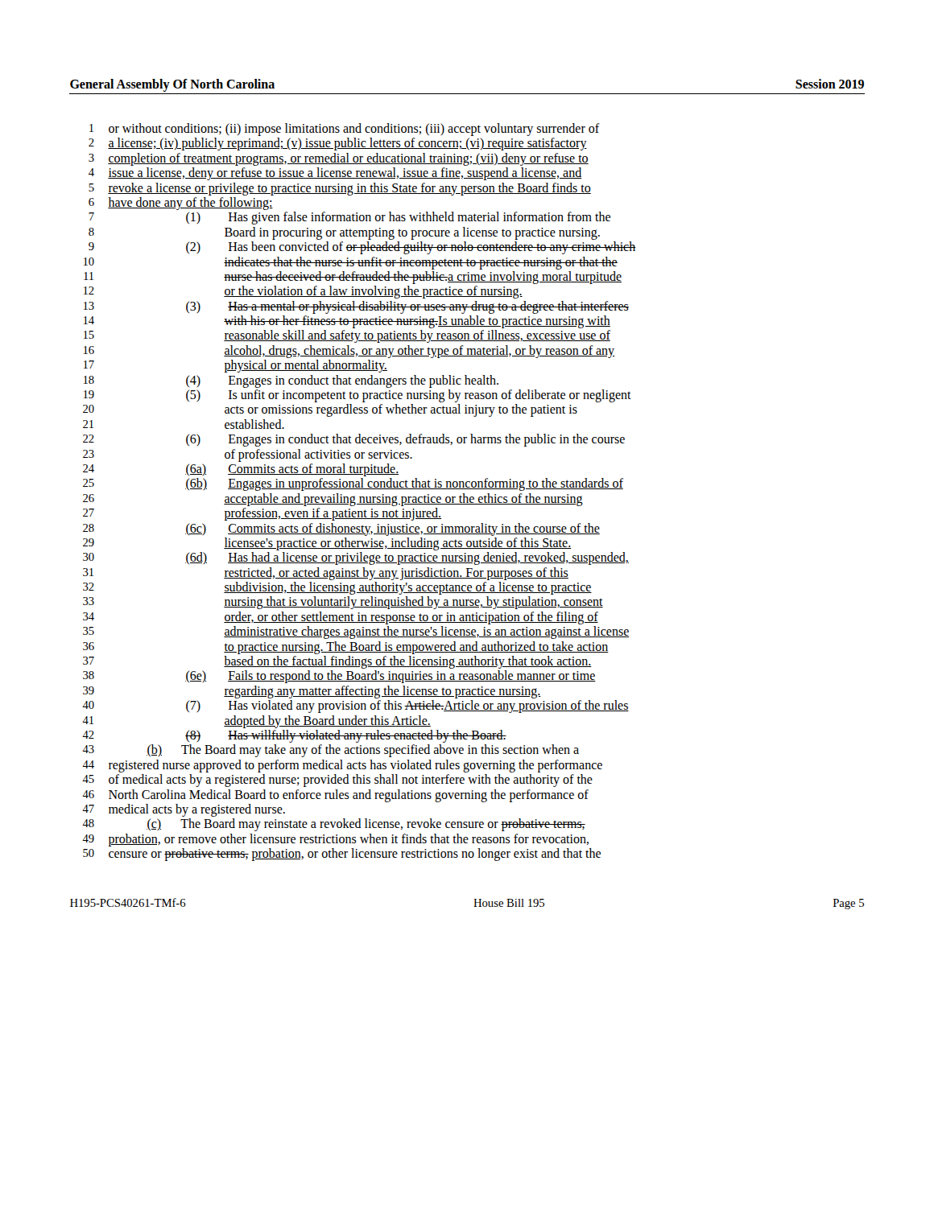General Assembly Of North Carolina
Session 2019
or without conditions; (ii) impose limitations and conditions; (iii) accept voluntary surrender of
a license; (iv) publicly reprimand; (v) issue public letters of concern; (vi) require satisfactory
completion of treatment programs, or remedial or educational training; (vii) deny or refuse to
issue a license, deny or refuse to issue a license renewal, issue a fine, suspend a license, and
revoke a license or privilege to practice nursing in this State for any person the Board finds to
have done any of the following:
(1) Has given false information or has withheld material information from the
Board in procuring or attempting to procure a license to practice nursing.
(2) Has been convicted of or pleaded guilty or nolo contendere to any crime which
indicates that the nurse is unfit or incompetent to practice nursing or that the
nurse has deceived or defrauded the public.a crime involving moral turpitude
or the violation of a law involving the practice of nursing.
(3) Has a mental or physical disability or uses any drug to a degree that interferes
with his or her fitness to practice nursing.Is unable to practice nursing with
reasonable skill and safety to patients by reason of illness, excessive use of
alcohol, drugs, chemicals, or any other type of material, or by reason of any
physical or mental abnormality.
(4) Engages in conduct that endangers the public health.
(5) Is unfit or incompetent to practice nursing by reason of deliberate or negligent
acts or omissions regardless of whether actual injury to the patient is
established.
(6) Engages in conduct that deceives, defrauds, or harms the public in the course
of professional activities or services.
(6a) Commits acts of moral turpitude.
(6b) Engages in unprofessional conduct that is nonconforming to the standards of
acceptable and prevailing nursing practice or the ethics of the nursing
profession, even if a patient is not injured.
(6c) Commits acts of dishonesty, injustice, or immorality in the course of the
licensee's practice or otherwise, including acts outside of this State.
(6d) Has had a license or privilege to practice nursing denied, revoked, suspended,
restricted, or acted against by any jurisdiction. For purposes of this
subdivision, the licensing authority's acceptance of a license to practice
nursing that is voluntarily relinquished by a nurse, by stipulation, consent
order, or other settlement in response to or in anticipation of the filing of
administrative charges against the nurse's license, is an action against a license
to practice nursing. The Board is empowered and authorized to take action
based on the factual findings of the licensing authority that took action.
(6e) Fails to respond to the Board's inquiries in a reasonable manner or time
regarding any matter affecting the license to practice nursing.
(7) Has violated any provision of this Article.Article or any provision of the rules
adopted by the Board under this Article.
(8) Has willfully violated any rules enacted by the Board.
(b) The Board may take any of the actions specified above in this section when a
registered nurse approved to perform medical acts has violated rules governing the performance
of medical acts by a registered nurse; provided this shall not interfere with the authority of the
North Carolina Medical Board to enforce rules and regulations governing the performance of
medical acts by a registered nurse.
(c) The Board may reinstate a revoked license, revoke censure or probative terms,
probation, or remove other licensure restrictions when it finds that the reasons for revocation,
censure or probative terms, probation, or other licensure restrictions no longer exist and that the
H195-PCS40261-TMf-6
House Bill 195
Page 5